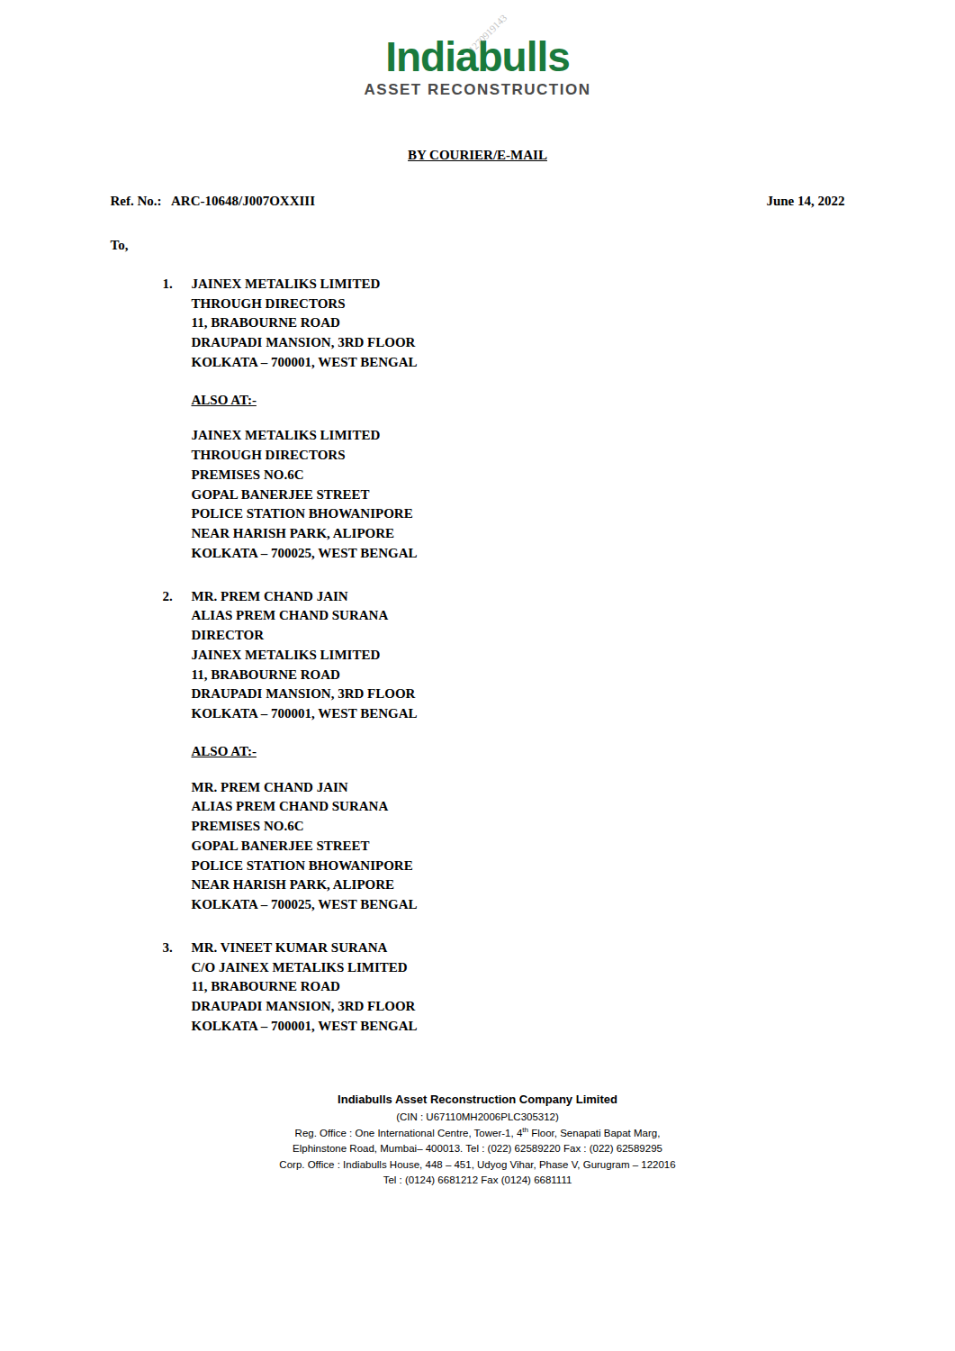1270919143
Indiabulls
ASSET RECONSTRUCTION
BY COURIER/E-MAIL
Ref. No.: ARC-10648/J007OXXIII June 14, 2022
To,
JAINEX METALIKS LIMITED
THROUGH DIRECTORS
11, BRABOURNE ROAD
DRAUPADI MANSION, 3RD FLOOR
KOLKATA – 700001, WEST BENGAL
ALSO AT:-
JAINEX METALIKS LIMITED
THROUGH DIRECTORS
PREMISES NO.6C
GOPAL BANERJEE STREET
POLICE STATION BHOWANIPORE
NEAR HARISH PARK, ALIPORE
KOLKATA – 700025, WEST BENGAL
MR. PREM CHAND JAIN
ALIAS PREM CHAND SURANA
DIRECTOR
JAINEX METALIKS LIMITED
11, BRABOURNE ROAD
DRAUPADI MANSION, 3RD FLOOR
KOLKATA – 700001, WEST BENGAL
ALSO AT:-
MR. PREM CHAND JAIN
ALIAS PREM CHAND SURANA
PREMISES NO.6C
GOPAL BANERJEE STREET
POLICE STATION BHOWANIPORE
NEAR HARISH PARK, ALIPORE
KOLKATA – 700025, WEST BENGAL
MR. VINEET KUMAR SURANA
C/O JAINEX METALIKS LIMITED
11, BRABOURNE ROAD
DRAUPADI MANSION, 3RD FLOOR
KOLKATA – 700001, WEST BENGAL
Indiabulls Asset Reconstruction Company Limited
(CIN : U67110MH2006PLC305312)
Reg. Office : One International Centre, Tower-1, 4th Floor, Senapati Bapat Marg,
Elphinstone Road, Mumbai– 400013. Tel : (022) 62589220 Fax : (022) 62589295
Corp. Office : Indiabulls House, 448 – 451, Udyog Vihar, Phase V, Gurugram – 122016
Tel : (0124) 6681212 Fax (0124) 6681111